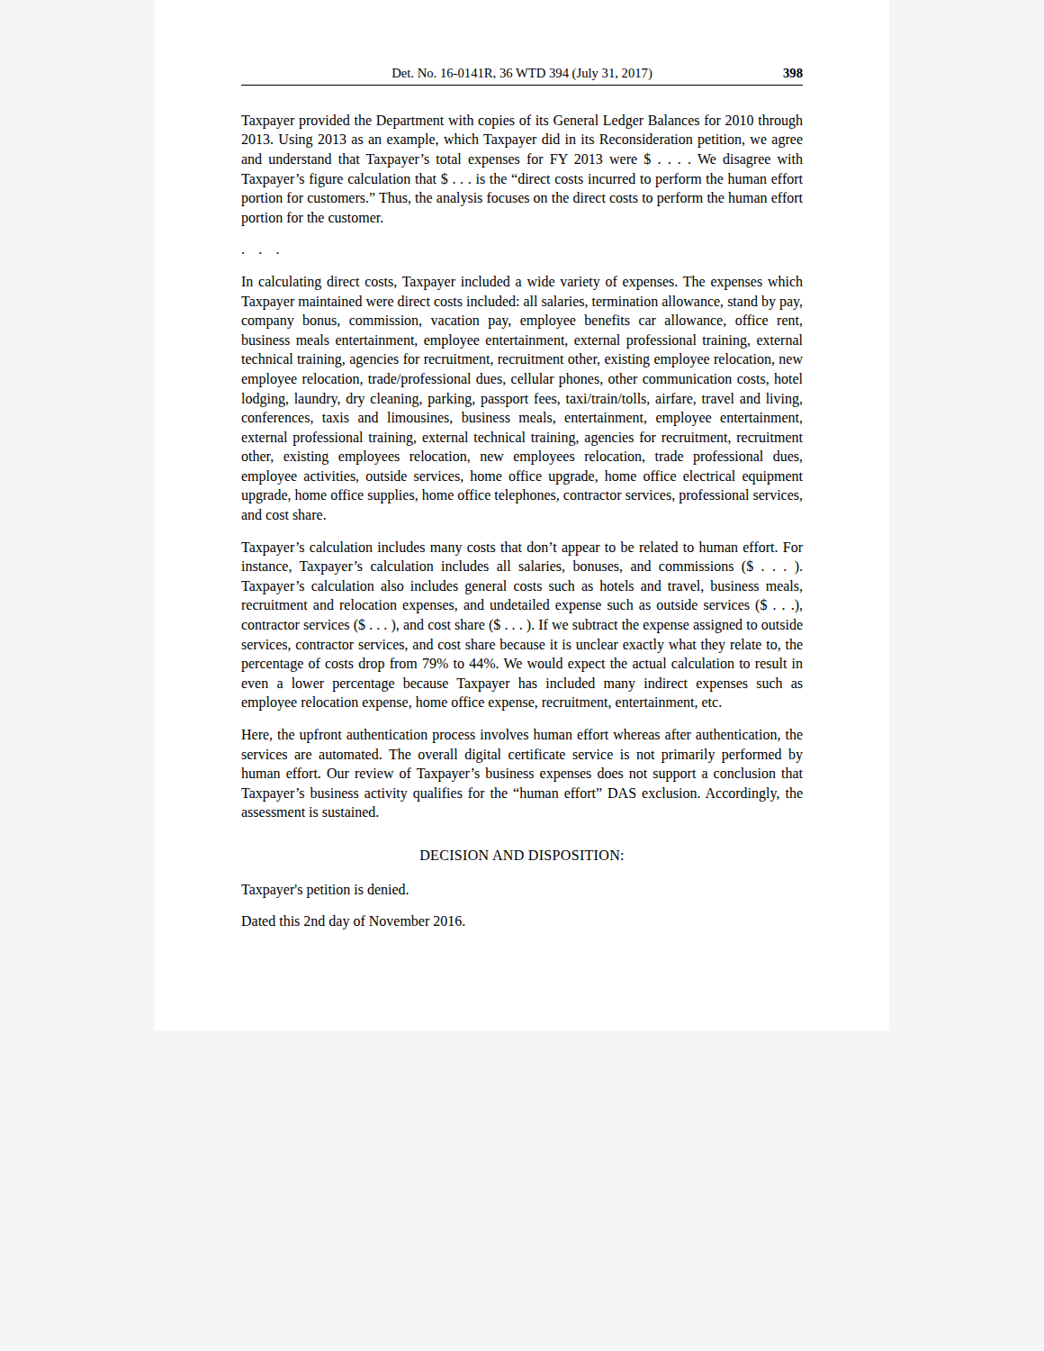Det. No. 16-0141R, 36 WTD 394 (July 31, 2017)
398
Taxpayer provided the Department with copies of its General Ledger Balances for 2010 through 2013. Using 2013 as an example, which Taxpayer did in its Reconsideration petition, we agree and understand that Taxpayer’s total expenses for FY 2013 were $ . . . . We disagree with Taxpayer’s figure calculation that $ . . . is the “direct costs incurred to perform the human effort portion for customers.” Thus, the analysis focuses on the direct costs to perform the human effort portion for the customer.
. . .
In calculating direct costs, Taxpayer included a wide variety of expenses. The expenses which Taxpayer maintained were direct costs included: all salaries, termination allowance, stand by pay, company bonus, commission, vacation pay, employee benefits car allowance, office rent, business meals entertainment, employee entertainment, external professional training, external technical training, agencies for recruitment, recruitment other, existing employee relocation, new employee relocation, trade/professional dues, cellular phones, other communication costs, hotel lodging, laundry, dry cleaning, parking, passport fees, taxi/train/tolls, airfare, travel and living, conferences, taxis and limousines, business meals, entertainment, employee entertainment, external professional training, external technical training, agencies for recruitment, recruitment other, existing employees relocation, new employees relocation, trade professional dues, employee activities, outside services, home office upgrade, home office electrical equipment upgrade, home office supplies, home office telephones, contractor services, professional services, and cost share.
Taxpayer’s calculation includes many costs that don’t appear to be related to human effort. For instance, Taxpayer’s calculation includes all salaries, bonuses, and commissions ($ . . . ). Taxpayer’s calculation also includes general costs such as hotels and travel, business meals, recruitment and relocation expenses, and undetailed expense such as outside services ($ . . .), contractor services ($ . . . ), and cost share ($ . . . ). If we subtract the expense assigned to outside services, contractor services, and cost share because it is unclear exactly what they relate to, the percentage of costs drop from 79% to 44%. We would expect the actual calculation to result in even a lower percentage because Taxpayer has included many indirect expenses such as employee relocation expense, home office expense, recruitment, entertainment, etc.
Here, the upfront authentication process involves human effort whereas after authentication, the services are automated. The overall digital certificate service is not primarily performed by human effort. Our review of Taxpayer’s business expenses does not support a conclusion that Taxpayer’s business activity qualifies for the “human effort” DAS exclusion. Accordingly, the assessment is sustained.
DECISION AND DISPOSITION:
Taxpayer's petition is denied.
Dated this 2nd day of November 2016.